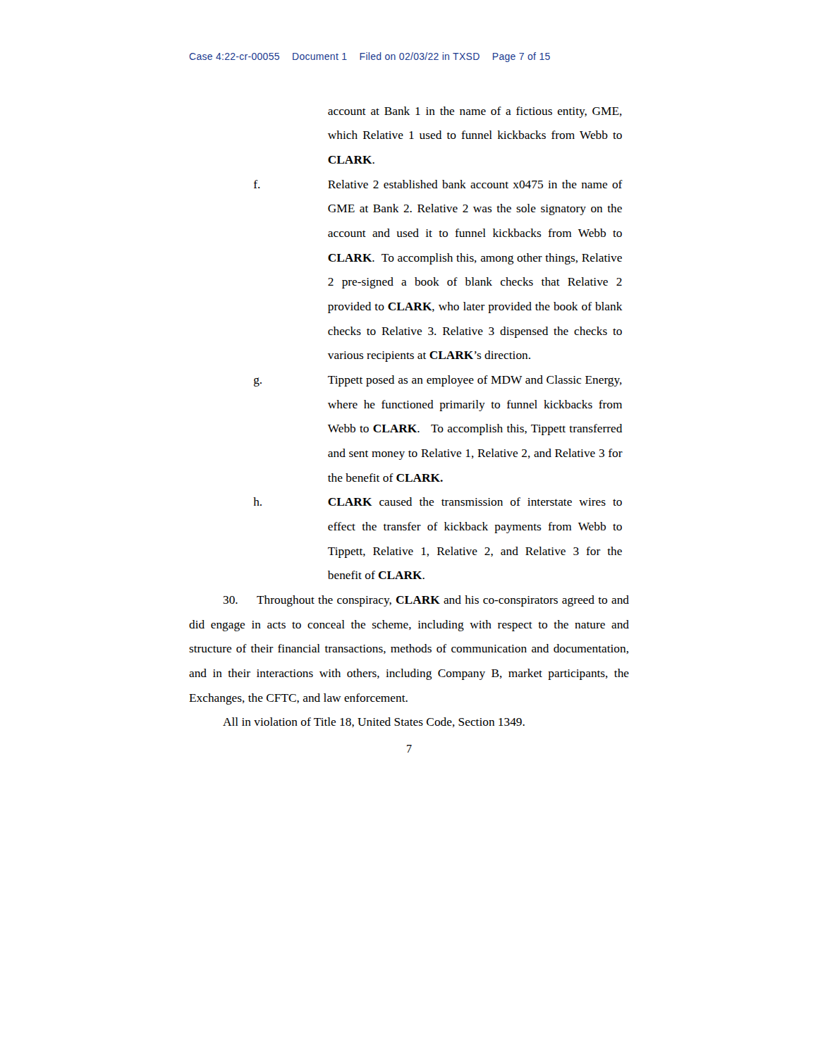Case 4:22-cr-00055 Document 1 Filed on 02/03/22 in TXSD Page 7 of 15
account at Bank 1 in the name of a fictious entity, GME, which Relative 1 used to funnel kickbacks from Webb to CLARK.
f.
Relative 2 established bank account x0475 in the name of GME at Bank 2. Relative 2 was the sole signatory on the account and used it to funnel kickbacks from Webb to CLARK. To accomplish this, among other things, Relative 2 pre-signed a book of blank checks that Relative 2 provided to CLARK, who later provided the book of blank checks to Relative 3. Relative 3 dispensed the checks to various recipients at CLARK’s direction.
g.
Tippett posed as an employee of MDW and Classic Energy, where he functioned primarily to funnel kickbacks from Webb to CLARK. To accomplish this, Tippett transferred and sent money to Relative 1, Relative 2, and Relative 3 for the benefit of CLARK.
h.
CLARK caused the transmission of interstate wires to effect the transfer of kickback payments from Webb to Tippett, Relative 1, Relative 2, and Relative 3 for the benefit of CLARK.
30. Throughout the conspiracy, CLARK and his co-conspirators agreed to and did engage in acts to conceal the scheme, including with respect to the nature and structure of their financial transactions, methods of communication and documentation, and in their interactions with others, including Company B, market participants, the Exchanges, the CFTC, and law enforcement.
All in violation of Title 18, United States Code, Section 1349.
7